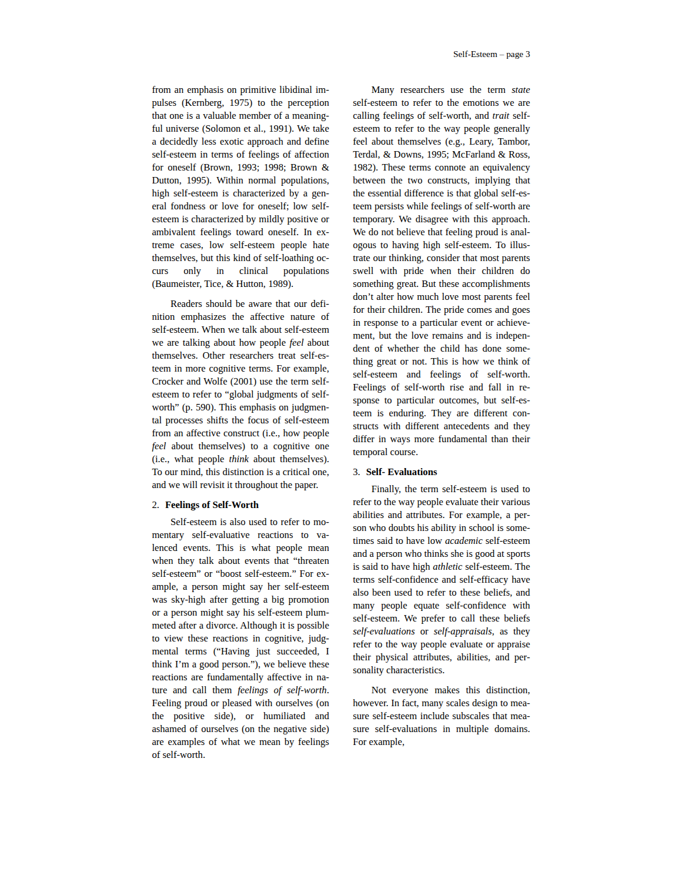Self-Esteem – page 3
from an emphasis on primitive libidinal impulses (Kernberg, 1975) to the perception that one is a valuable member of a meaningful universe (Solomon et al., 1991). We take a decidedly less exotic approach and define self-esteem in terms of feelings of affection for oneself (Brown, 1993; 1998; Brown & Dutton, 1995). Within normal populations, high self-esteem is characterized by a general fondness or love for oneself; low self-esteem is characterized by mildly positive or ambivalent feelings toward oneself. In extreme cases, low self-esteem people hate themselves, but this kind of self-loathing occurs only in clinical populations (Baumeister, Tice, & Hutton, 1989).
Readers should be aware that our definition emphasizes the affective nature of self-esteem. When we talk about self-esteem we are talking about how people feel about themselves. Other researchers treat self-esteem in more cognitive terms. For example, Crocker and Wolfe (2001) use the term self-esteem to refer to “global judgments of self-worth” (p. 590). This emphasis on judgmental processes shifts the focus of self-esteem from an affective construct (i.e., how people feel about themselves) to a cognitive one (i.e., what people think about themselves). To our mind, this distinction is a critical one, and we will revisit it throughout the paper.
2. Feelings of Self-Worth
Self-esteem is also used to refer to momentary self-evaluative reactions to valenced events. This is what people mean when they talk about events that “threaten self-esteem” or “boost self-esteem.” For example, a person might say her self-esteem was sky-high after getting a big promotion or a person might say his self-esteem plummeted after a divorce. Although it is possible to view these reactions in cognitive, judgmental terms (“Having just succeeded, I think I’m a good person.”), we believe these reactions are fundamentally affective in nature and call them feelings of self-worth. Feeling proud or pleased with ourselves (on the positive side), or humiliated and ashamed of ourselves (on the negative side) are examples of what we mean by feelings of self-worth.
Many researchers use the term state self-esteem to refer to the emotions we are calling feelings of self-worth, and trait self-esteem to refer to the way people generally feel about themselves (e.g., Leary, Tambor, Terdal, & Downs, 1995; McFarland & Ross, 1982). These terms connote an equivalency between the two constructs, implying that the essential difference is that global self-esteem persists while feelings of self-worth are temporary. We disagree with this approach. We do not believe that feeling proud is analogous to having high self-esteem. To illustrate our thinking, consider that most parents swell with pride when their children do something great. But these accomplishments don’t alter how much love most parents feel for their children. The pride comes and goes in response to a particular event or achievement, but the love remains and is independent of whether the child has done something great or not. This is how we think of self-esteem and feelings of self-worth. Feelings of self-worth rise and fall in response to particular outcomes, but self-esteem is enduring. They are different constructs with different antecedents and they differ in ways more fundamental than their temporal course.
3. Self- Evaluations
Finally, the term self-esteem is used to refer to the way people evaluate their various abilities and attributes. For example, a person who doubts his ability in school is sometimes said to have low academic self-esteem and a person who thinks she is good at sports is said to have high athletic self-esteem. The terms self-confidence and self-efficacy have also been used to refer to these beliefs, and many people equate self-confidence with self-esteem. We prefer to call these beliefs self-evaluations or self-appraisals, as they refer to the way people evaluate or appraise their physical attributes, abilities, and personality characteristics.
Not everyone makes this distinction, however. In fact, many scales design to measure self-esteem include subscales that measure self-evaluations in multiple domains. For example,